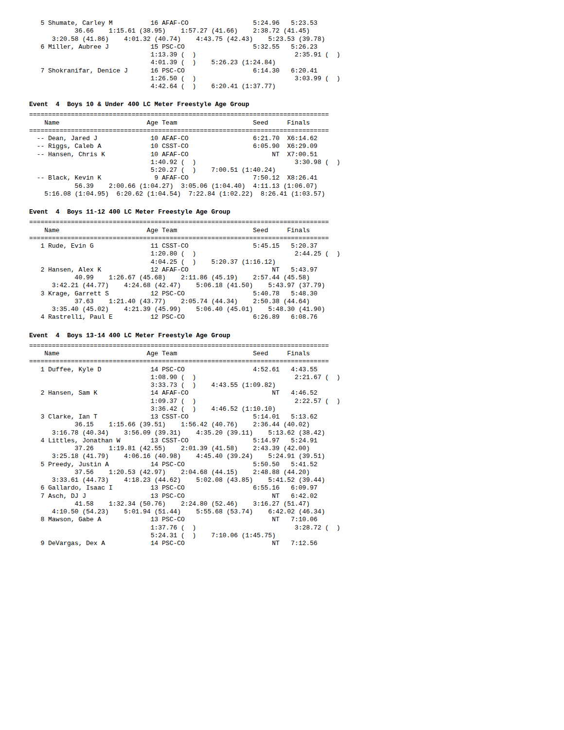5 Shumate, Carley M          16 AFAF-CO                 5:24.96   5:23.53  
            36.66    1:15.61 (38.95)    1:57.27 (41.66)    2:38.72 (41.45)
      3:20.58 (41.86)    4:01.32 (40.74)    4:43.75 (42.43)    5:23.53 (39.78)
   6 Miller, Aubree J           15 PSC-CO                  5:32.55   5:26.23  
                                1:13.39 (  )                          2:35.91 (  )
                                4:01.39 (  )    5:26.23 (1:24.84)
   7 Shokranifar, Denice J      16 PSC-CO                  6:14.30   6:20.41  
                                1:26.50 (  )                          3:03.99 (  )
                                4:42.64 (  )    6:20.41 (1:37.77)
Event 4 Boys 10 & Under 400 LC Meter Freestyle Age Group
===============================================================================
    Name                       Age Team                    Seed     Finals  
===============================================================================
  -- Dean, Jared J              10 AFAF-CO                 6:21.70  X6:14.62  
  -- Riggs, Caleb A             10 CSST-CO                 6:05.90  X6:29.09  
  -- Hansen, Chris K            10 AFAF-CO                      NT  X7:00.51  
                                1:40.92 (  )                          3:30.98 (  )
                                5:20.27 (  )    7:00.51 (1:40.24)
  -- Black, Kevin K              9 AFAF-CO                 7:50.12  X8:26.41  
            56.39    2:00.66 (1:04.27)  3:05.06 (1:04.40)  4:11.13 (1:06.07)
    5:16.08 (1:04.95)  6:20.62 (1:04.54)  7:22.84 (1:02.22)  8:26.41 (1:03.57)
Event 4 Boys 11-12 400 LC Meter Freestyle Age Group
===============================================================================
    Name                       Age Team                    Seed     Finals  
===============================================================================
   1 Rude, Evin G               11 CSST-CO                 5:45.15   5:20.37  
                                1:20.80 (  )                          2:44.25 (  )
                                4:04.25 (  )    5:20.37 (1:16.12)
   2 Hansen, Alex K             12 AFAF-CO                      NT   5:43.97  
            40.99    1:26.67 (45.68)    2:11.86 (45.19)    2:57.44 (45.58)
      3:42.21 (44.77)    4:24.68 (42.47)    5:06.18 (41.50)    5:43.97 (37.79)
   3 Krage, Garrett S           12 PSC-CO                  5:40.78   5:48.30  
            37.63    1:21.40 (43.77)    2:05.74 (44.34)    2:50.38 (44.64)
      3:35.40 (45.02)    4:21.39 (45.99)    5:06.40 (45.01)    5:48.30 (41.90)
   4 Rastrelli, Paul E          12 PSC-CO                  6:26.89   6:08.76  
Event 4 Boys 13-14 400 LC Meter Freestyle Age Group
===============================================================================
    Name                       Age Team                    Seed     Finals  
===============================================================================
   1 Duffee, Kyle D             14 PSC-CO                  4:52.61   4:43.55  
                                1:08.90 (  )                          2:21.67 (  )
                                3:33.73 (  )    4:43.55 (1:09.82)
   2 Hansen, Sam K              14 AFAF-CO                      NT   4:46.52  
                                1:09.37 (  )                          2:22.57 (  )
                                3:36.42 (  )    4:46.52 (1:10.10)
   3 Clarke, Ian T              13 CSST-CO                 5:14.01   5:13.62  
            36.15    1:15.66 (39.51)    1:56.42 (40.76)    2:36.44 (40.02)
      3:16.78 (40.34)    3:56.09 (39.31)    4:35.20 (39.11)    5:13.62 (38.42)
   4 Littles, Jonathan W        13 CSST-CO                 5:14.97   5:24.91  
            37.26    1:19.81 (42.55)    2:01.39 (41.58)    2:43.39 (42.00)
      3:25.18 (41.79)    4:06.16 (40.98)    4:45.40 (39.24)    5:24.91 (39.51)
   5 Preedy, Justin A           14 PSC-CO                  5:50.50   5:41.52  
            37.56    1:20.53 (42.97)    2:04.68 (44.15)    2:48.88 (44.20)
      3:33.61 (44.73)    4:18.23 (44.62)    5:02.08 (43.85)    5:41.52 (39.44)
   6 Gallardo, Isaac I          13 PSC-CO                  6:55.16   6:09.97  
   7 Asch, DJ J                 13 PSC-CO                       NT   6:42.02  
            41.58    1:32.34 (50.76)    2:24.80 (52.46)    3:16.27 (51.47)
      4:10.50 (54.23)    5:01.94 (51.44)    5:55.68 (53.74)    6:42.02 (46.34)
   8 Mawson, Gabe A             13 PSC-CO                       NT   7:10.06  
                                1:37.76 (  )                          3:28.72 (  )
                                5:24.31 (  )    7:10.06 (1:45.75)
   9 DeVargas, Dex A            14 PSC-CO                       NT   7:12.56